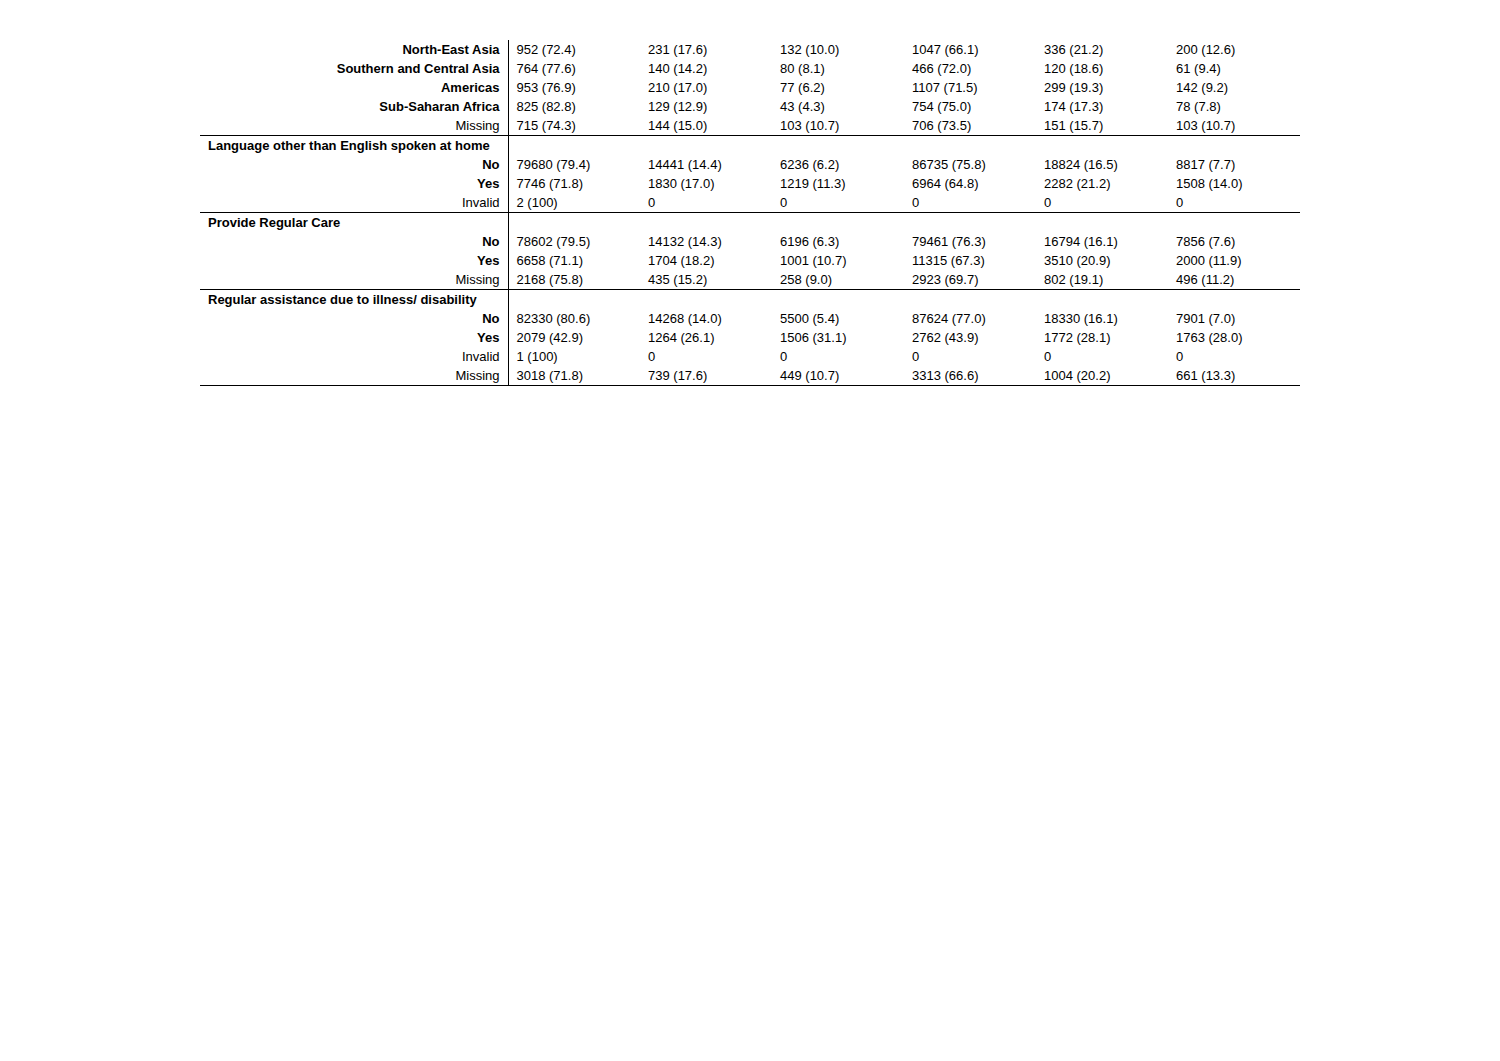| North-East Asia | 952 (72.4) | 231 (17.6) | 132 (10.0) | 1047 (66.1) | 336 (21.2) | 200 (12.6) |
| Southern and Central Asia | 764 (77.6) | 140 (14.2) | 80 (8.1) | 466 (72.0) | 120 (18.6) | 61 (9.4) |
| Americas | 953 (76.9) | 210 (17.0) | 77 (6.2) | 1107 (71.5) | 299 (19.3) | 142 (9.2) |
| Sub-Saharan Africa | 825 (82.8) | 129 (12.9) | 43 (4.3) | 754 (75.0) | 174 (17.3) | 78 (7.8) |
| Missing | 715 (74.3) | 144 (15.0) | 103 (10.7) | 706 (73.5) | 151 (15.7) | 103 (10.7) |
| Language other than English spoken at home | | | | | | |
| No | 79680 (79.4) | 14441 (14.4) | 6236 (6.2) | 86735 (75.8) | 18824 (16.5) | 8817 (7.7) |
| Yes | 7746 (71.8) | 1830 (17.0) | 1219 (11.3) | 6964 (64.8) | 2282 (21.2) | 1508 (14.0) |
| Invalid | 2 (100) | 0 | 0 | 0 | 0 | 0 |
| Provide Regular Care | | | | | | |
| No | 78602 (79.5) | 14132 (14.3) | 6196 (6.3) | 79461 (76.3) | 16794 (16.1) | 7856 (7.6) |
| Yes | 6658 (71.1) | 1704 (18.2) | 1001 (10.7) | 11315 (67.3) | 3510 (20.9) | 2000 (11.9) |
| Missing | 2168 (75.8) | 435 (15.2) | 258 (9.0) | 2923 (69.7) | 802 (19.1) | 496 (11.2) |
| Regular assistance due to illness/ disability | | | | | | |
| No | 82330 (80.6) | 14268 (14.0) | 5500 (5.4) | 87624 (77.0) | 18330 (16.1) | 7901 (7.0) |
| Yes | 2079 (42.9) | 1264 (26.1) | 1506 (31.1) | 2762 (43.9) | 1772 (28.1) | 1763 (28.0) |
| Invalid | 1 (100) | 0 | 0 | 0 | 0 | 0 |
| Missing | 3018 (71.8) | 739 (17.6) | 449 (10.7) | 3313 (66.6) | 1004 (20.2) | 661 (13.3) |